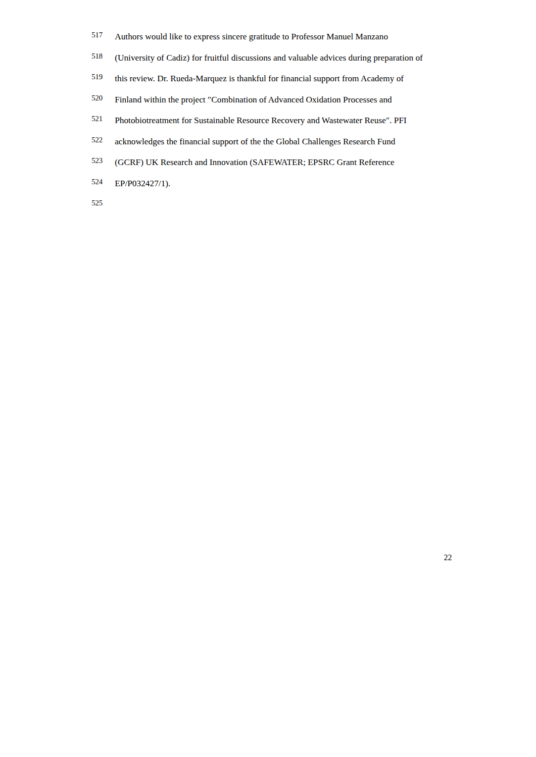Authors would like to express sincere gratitude to Professor Manuel Manzano
(University of Cadiz) for fruitful discussions and valuable advices during preparation of
this review. Dr. Rueda-Marquez is thankful for financial support from Academy of
Finland within the project ″Combination of Advanced Oxidation Processes and
Photobiotreatment for Sustainable Resource Recovery and Wastewater Reuse″. PFI
acknowledges the financial support of the the Global Challenges Research Fund
(GCRF) UK Research and Innovation (SAFEWATER; EPSRC Grant Reference
EP/P032427/1).
22